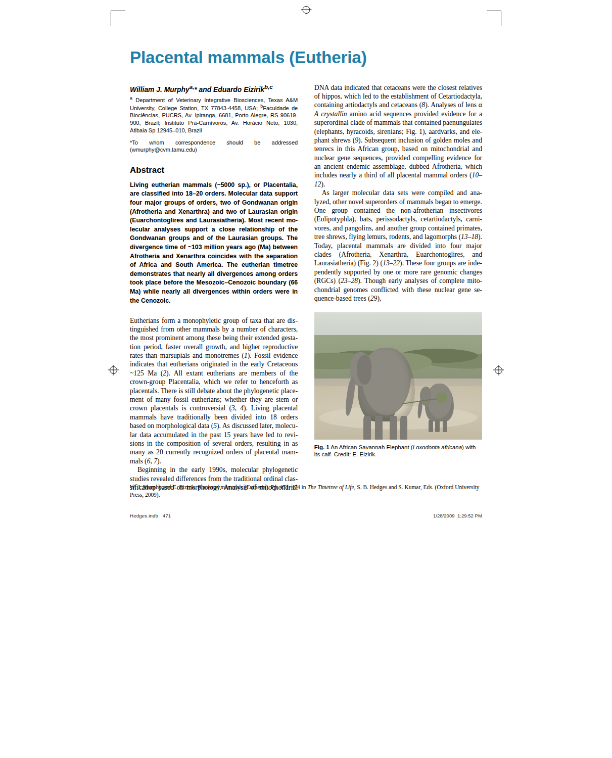Placental mammals (Eutheria)
William J. Murphya,* and Eduardo Eizirikb,c
a Department of Veterinary Integrative Biosciences, Texas A&M University, College Station, TX 77843-4458, USA; bFaculdade de Biociências, PUCRS, Av. Ipiranga, 6681, Porto Alegre, RS 90619-900, Brazil; Instituto Prá-Carnívoros, Av. Horácio Neto, 1030, Atibaia Sp 12945–010, Brazil
*To whom correspondence should be addressed (wmurphy@cvm.tamu.edu)
Abstract
Living eutherian mammals (~5000 sp.), or Placentalia, are classified into 18–20 orders. Molecular data support four major groups of orders, two of Gondwanan origin (Afrotheria and Xenarthra) and two of Laurasian origin (Euarchontoglires and Laurasiatheria). Most recent molecular analyses support a close relationship of the Gondwanan groups and of the Laurasian groups. The divergence time of ~103 million years ago (Ma) between Afrotheria and Xenarthra coincides with the separation of Africa and South America. The eutherian timetree demonstrates that nearly all divergences among orders took place before the Mesozoic–Cenozoic boundary (66 Ma) while nearly all divergences within orders were in the Cenozoic.
Eutherians form a monophyletic group of taxa that are distinguished from other mammals by a number of characters, the most prominent among these being their extended gestation period, faster overall growth, and higher reproductive rates than marsupials and monotremes (1). Fossil evidence indicates that eutherians originated in the early Cretaceous ~125 Ma (2). All extant eutherians are members of the crown-group Placentalia, which we refer to henceforth as placentals. There is still debate about the phylogenetic placement of many fossil eutherians; whether they are stem or crown placentals is controversial (3, 4). Living placental mammals have traditionally been divided into 18 orders based on morphological data (5). As discussed later, molecular data accumulated in the past 15 years have led to revisions in the composition of several orders, resulting in as many as 20 currently recognized orders of placental mammals (6, 7).
Beginning in the early 1990s, molecular phylogenetic studies revealed differences from the traditional ordinal classification based on morphology. Analysis of mitochondrial DNA data indicated that cetaceans were the closest relatives of hippos, which led to the establishment of Cetartiodactyla, containing artiodactyls and cetaceans (8). Analyses of lens α A crystallin amino acid sequences provided evidence for a superordinal clade of mammals that contained paenungulates (elephants, hyracoids, sirenians; Fig. 1), aardvarks, and elephant shrews (9). Subsequent inclusion of golden moles and tenrecs in this African group, based on mitochondrial and nuclear gene sequences, provided compelling evidence for an ancient endemic assemblage, dubbed Afrotheria, which includes nearly a third of all placental mammal orders (10–12).
As larger molecular data sets were compiled and analyzed, other novel superorders of mammals began to emerge. One group contained the non-afrotherian insectivores (Eulipotyphla), bats, perissodactyls, cetartiodactyls, carnivores, and pangolins, and another group contained primates, tree shrews, flying lemurs, rodents, and lagomorphs (13–18). Today, placental mammals are divided into four major clades (Afrotheria, Xenarthra, Euarchontoglires, and Laurasiatheria) (Fig. 2) (13–22). These four groups are independently supported by one or more rare genomic changes (RGCs) (23–28). Though early analyses of complete mitochondrial genomes conflicted with these nuclear gene sequence-based trees (29),
Fig. 1 An African Savannah Elephant (Loxodonta africana) with its calf. Credit: E. Eizirik.
W. J. Murphy and E. Eizirik. Placental mammals (Eutheria). Pp. 471–474 in The Timetree of Life, S. B. Hedges and S. Kumar, Eds. (Oxford University Press, 2009).
Hedges.indb 471
1/28/2009 1:29:52 PM